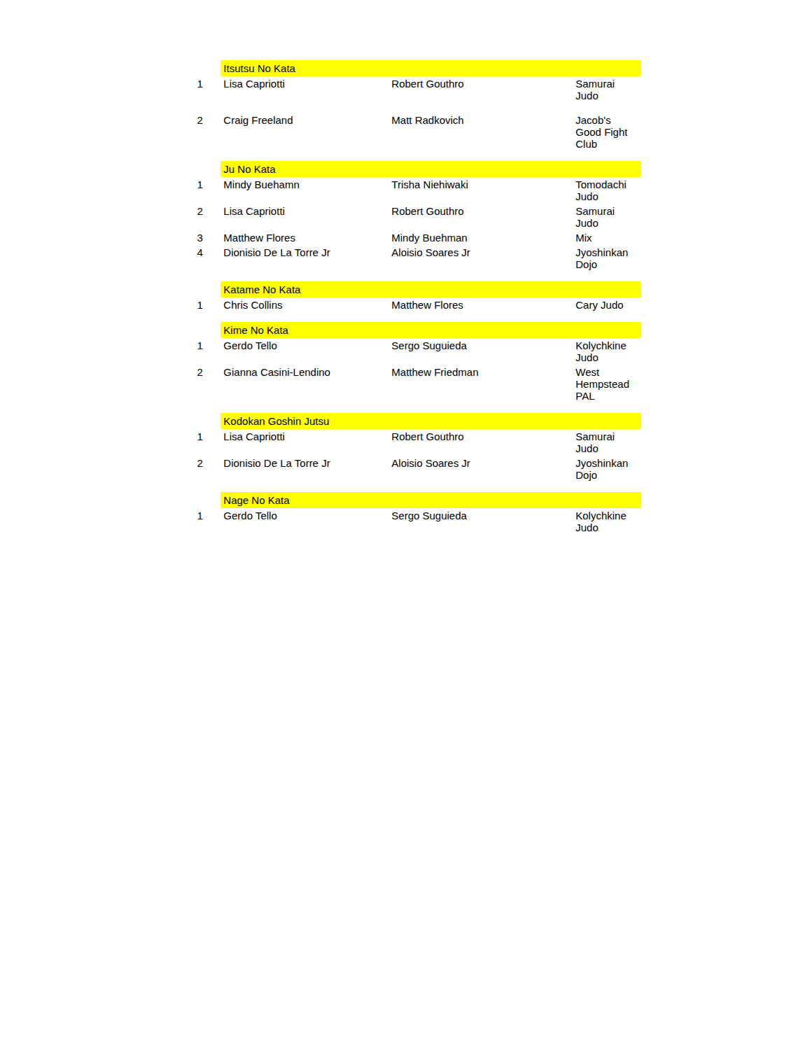| | Itsutsu No Kata |
| 1 | Lisa Capriotti | Robert Gouthro | Samurai Judo |
| 2 | Craig Freeland | Matt Radkovich | Jacob's Good Fight Club |
| | Ju No Kata |
| 1 | Mindy Buehamn | Trisha Niehiwaki | Tomodachi Judo |
| 2 | Lisa Capriotti | Robert Gouthro | Samurai Judo |
| 3 | Matthew Flores | Mindy Buehman | Mix |
| 4 | Dionisio De La Torre Jr | Aloisio Soares Jr | Jyoshinkan Dojo |
| | Katame No Kata |
| 1 | Chris Collins | Matthew Flores | Cary Judo |
| | Kime No Kata |
| 1 | Gerdo Tello | Sergo Suguieda | Kolychkine Judo |
| 2 | Gianna Casini-Lendino | Matthew Friedman | West Hempstead PAL |
| | Kodokan Goshin Jutsu |
| 1 | Lisa Capriotti | Robert Gouthro | Samurai Judo |
| 2 | Dionisio De La Torre Jr | Aloisio Soares Jr | Jyoshinkan Dojo |
| | Nage No Kata |
| 1 | Gerdo Tello | Sergo Suguieda | Kolychkine Judo |